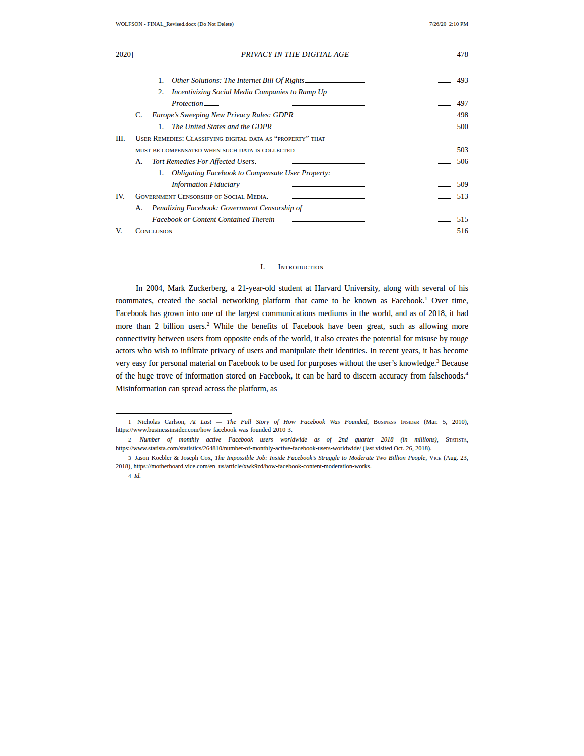WOLFSON - FINAL_Revised.docx (Do Not Delete) 7/26/20 2:10 PM
2020] PRIVACY IN THE DIGITAL AGE 478
1. Other Solutions: The Internet Bill Of Rights 493
2. Incentivizing Social Media Companies to Ramp Up
2. Protection 497
C. Europe’s Sweeping New Privacy Rules: GDPR 498
1. The United States and the GDPR 500
III. User Remedies: Classifying digital data as “property” that
III. must be compensated when such data is collected 503
A. Tort Remedies For Affected Users 506
1. Obligating Facebook to Compensate User Property:
1. Information Fiduciary 509
IV. Government Censorship of Social Media 513
A. Penalizing Facebook: Government Censorship of
A. Facebook or Content Contained Therein 515
V. Conclusion 516
I. Introduction
In 2004, Mark Zuckerberg, a 21-year-old student at Harvard University, along with several of his roommates, created the social networking platform that came to be known as Facebook.1 Over time, Facebook has grown into one of the largest communications mediums in the world, and as of 2018, it had more than 2 billion users.2 While the benefits of Facebook have been great, such as allowing more connectivity between users from opposite ends of the world, it also creates the potential for misuse by rouge actors who wish to infiltrate privacy of users and manipulate their identities. In recent years, it has become very easy for personal material on Facebook to be used for purposes without the user’s knowledge.3 Because of the huge trove of information stored on Facebook, it can be hard to discern accuracy from falsehoods.4 Misinformation can spread across the platform, as
1 Nicholas Carlson, At Last — The Full Story of How Facebook Was Founded, Business Insider (Mar. 5, 2010), https://www.businessinsider.com/how-facebook-was-founded-2010-3.
2 Number of monthly active Facebook users worldwide as of 2nd quarter 2018 (in millions), Statista, https://www.statista.com/statistics/264810/number-of-monthly-active-facebook-users-worldwide/ (last visited Oct. 26, 2018).
3 Jason Koebler & Joseph Cox, The Impossible Job: Inside Facebook’s Struggle to Moderate Two Billion People, Vice (Aug. 23, 2018), https://motherboard.vice.com/en_us/article/xwk9zd/how-facebook-content-moderation-works.
4 Id.